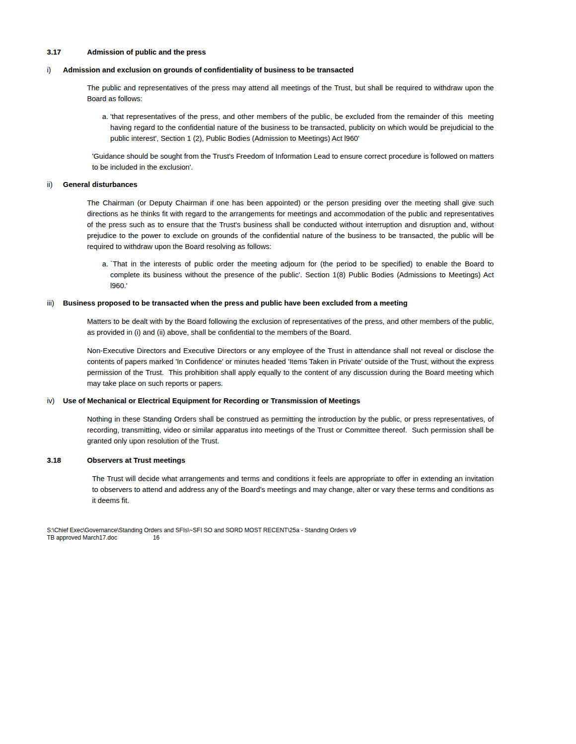3.17 Admission of public and the press
i) Admission and exclusion on grounds of confidentiality of business to be transacted
The public and representatives of the press may attend all meetings of the Trust, but shall be required to withdraw upon the Board as follows:
'that representatives of the press, and other members of the public, be excluded from the remainder of this meeting having regard to the confidential nature of the business to be transacted, publicity on which would be prejudicial to the public interest', Section 1 (2), Public Bodies (Admission to Meetings) Act l960'
'Guidance should be sought from the Trust's Freedom of Information Lead to ensure correct procedure is followed on matters to be included in the exclusion'.
ii) General disturbances
The Chairman (or Deputy Chairman if one has been appointed) or the person presiding over the meeting shall give such directions as he thinks fit with regard to the arrangements for meetings and accommodation of the public and representatives of the press such as to ensure that the Trust's business shall be conducted without interruption and disruption and, without prejudice to the power to exclude on grounds of the confidential nature of the business to be transacted, the public will be required to withdraw upon the Board resolving as follows:
`That in the interests of public order the meeting adjourn for (the period to be specified) to enable the Board to complete its business without the presence of the public'. Section 1(8) Public Bodies (Admissions to Meetings) Act l960.'
iii) Business proposed to be transacted when the press and public have been excluded from a meeting
Matters to be dealt with by the Board following the exclusion of representatives of the press, and other members of the public, as provided in (i) and (ii) above, shall be confidential to the members of the Board.
Non-Executive Directors and Executive Directors or any employee of the Trust in attendance shall not reveal or disclose the contents of papers marked 'In Confidence' or minutes headed 'Items Taken in Private' outside of the Trust, without the express permission of the Trust. This prohibition shall apply equally to the content of any discussion during the Board meeting which may take place on such reports or papers.
iv) Use of Mechanical or Electrical Equipment for Recording or Transmission of Meetings
Nothing in these Standing Orders shall be construed as permitting the introduction by the public, or press representatives, of recording, transmitting, video or similar apparatus into meetings of the Trust or Committee thereof. Such permission shall be granted only upon resolution of the Trust.
3.18 Observers at Trust meetings
The Trust will decide what arrangements and terms and conditions it feels are appropriate to offer in extending an invitation to observers to attend and address any of the Board's meetings and may change, alter or vary these terms and conditions as it deems fit.
S:\Chief Exec\Governance\Standing Orders and SFIs\~SFI SO and SORD MOST RECENT\25a - Standing Orders v9
TB approved March17.doc 16